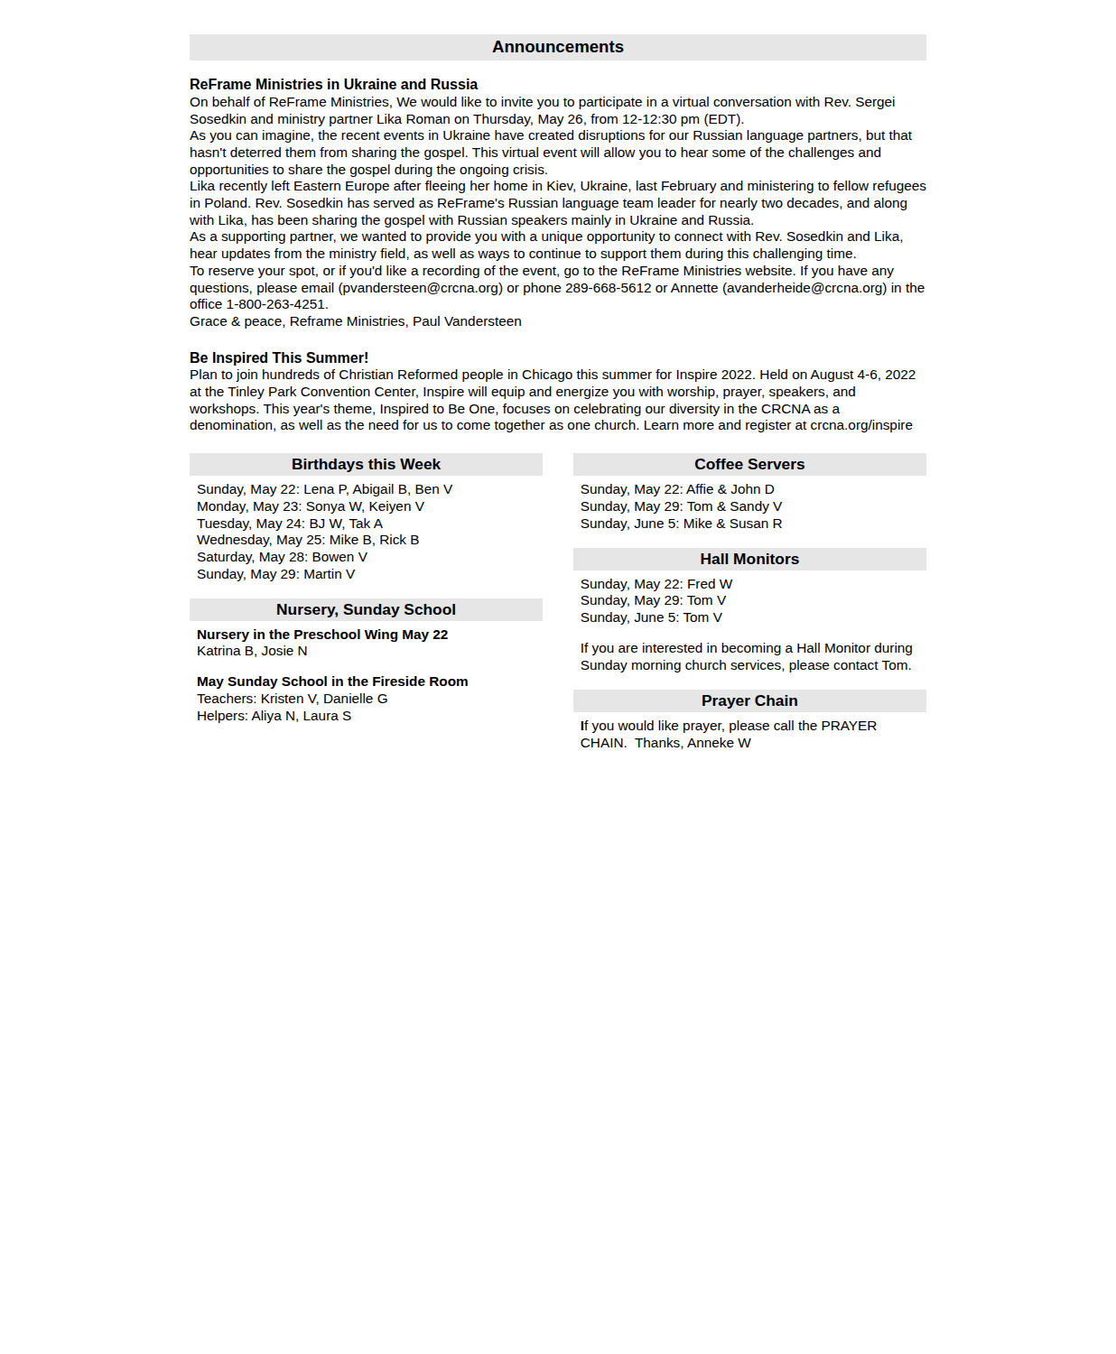Announcements
ReFrame Ministries in Ukraine and Russia
On behalf of ReFrame Ministries, We would like to invite you to participate in a virtual conversation with Rev. Sergei Sosedkin and ministry partner Lika Roman on Thursday, May 26, from 12-12:30 pm (EDT).
As you can imagine, the recent events in Ukraine have created disruptions for our Russian language partners, but that hasn't deterred them from sharing the gospel. This virtual event will allow you to hear some of the challenges and opportunities to share the gospel during the ongoing crisis.
Lika recently left Eastern Europe after fleeing her home in Kiev, Ukraine, last February and ministering to fellow refugees in Poland. Rev. Sosedkin has served as ReFrame's Russian language team leader for nearly two decades, and along with Lika, has been sharing the gospel with Russian speakers mainly in Ukraine and Russia.
As a supporting partner, we wanted to provide you with a unique opportunity to connect with Rev. Sosedkin and Lika, hear updates from the ministry field, as well as ways to continue to support them during this challenging time.
To reserve your spot, or if you'd like a recording of the event, go to the ReFrame Ministries website. If you have any questions, please email (pvandersteen@crcna.org) or phone 289-668-5612 or Annette (avanderheide@crcna.org) in the office 1-800-263-4251.
Grace & peace, Reframe Ministries, Paul Vandersteen
Be Inspired This Summer!
Plan to join hundreds of Christian Reformed people in Chicago this summer for Inspire 2022. Held on August 4-6, 2022 at the Tinley Park Convention Center, Inspire will equip and energize you with worship, prayer, speakers, and workshops. This year's theme, Inspired to Be One, focuses on celebrating our diversity in the CRCNA as a denomination, as well as the need for us to come together as one church. Learn more and register at crcna.org/inspire
Birthdays this Week
Sunday, May 22: Lena P, Abigail B, Ben V
Monday, May 23: Sonya W, Keiyen V
Tuesday, May 24: BJ W, Tak A
Wednesday, May 25: Mike B, Rick B
Saturday, May 28: Bowen V
Sunday, May 29: Martin V
Nursery, Sunday School
Nursery in the Preschool Wing May 22
Katrina B, Josie N
May Sunday School in the Fireside Room
Teachers: Kristen V, Danielle G
Helpers: Aliya N, Laura S
Coffee Servers
Sunday, May 22: Affie & John D
Sunday, May 29: Tom & Sandy V
Sunday, June 5: Mike & Susan R
Hall Monitors
Sunday, May 22: Fred W
Sunday, May 29: Tom V
Sunday, June 5: Tom V
If you are interested in becoming a Hall Monitor during Sunday morning church services, please contact Tom.
Prayer Chain
If you would like prayer, please call the PRAYER CHAIN. Thanks, Anneke W